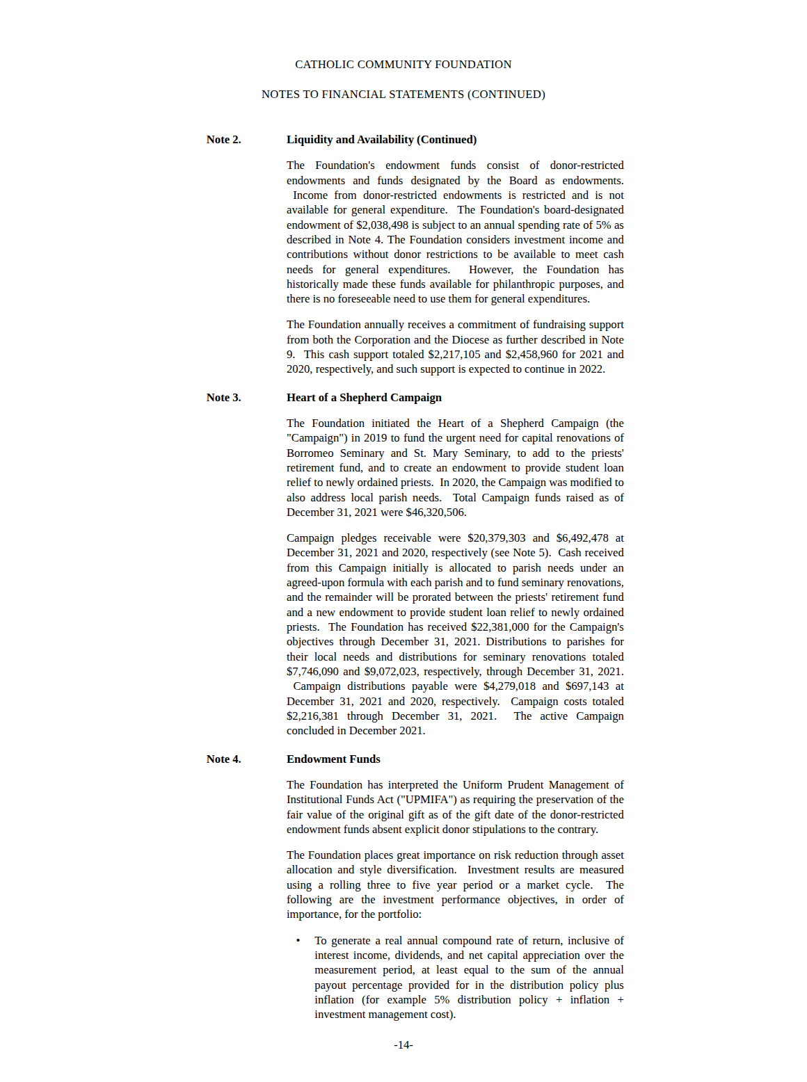CATHOLIC COMMUNITY FOUNDATION
NOTES TO FINANCIAL STATEMENTS (CONTINUED)
Note 2.
Liquidity and Availability (Continued)
The Foundation's endowment funds consist of donor-restricted endowments and funds designated by the Board as endowments. Income from donor-restricted endowments is restricted and is not available for general expenditure. The Foundation's board-designated endowment of $2,038,498 is subject to an annual spending rate of 5% as described in Note 4. The Foundation considers investment income and contributions without donor restrictions to be available to meet cash needs for general expenditures. However, the Foundation has historically made these funds available for philanthropic purposes, and there is no foreseeable need to use them for general expenditures.
The Foundation annually receives a commitment of fundraising support from both the Corporation and the Diocese as further described in Note 9. This cash support totaled $2,217,105 and $2,458,960 for 2021 and 2020, respectively, and such support is expected to continue in 2022.
Note 3.
Heart of a Shepherd Campaign
The Foundation initiated the Heart of a Shepherd Campaign (the "Campaign") in 2019 to fund the urgent need for capital renovations of Borromeo Seminary and St. Mary Seminary, to add to the priests' retirement fund, and to create an endowment to provide student loan relief to newly ordained priests. In 2020, the Campaign was modified to also address local parish needs. Total Campaign funds raised as of December 31, 2021 were $46,320,506.
Campaign pledges receivable were $20,379,303 and $6,492,478 at December 31, 2021 and 2020, respectively (see Note 5). Cash received from this Campaign initially is allocated to parish needs under an agreed-upon formula with each parish and to fund seminary renovations, and the remainder will be prorated between the priests' retirement fund and a new endowment to provide student loan relief to newly ordained priests. The Foundation has received $22,381,000 for the Campaign's objectives through December 31, 2021. Distributions to parishes for their local needs and distributions for seminary renovations totaled $7,746,090 and $9,072,023, respectively, through December 31, 2021. Campaign distributions payable were $4,279,018 and $697,143 at December 31, 2021 and 2020, respectively. Campaign costs totaled $2,216,381 through December 31, 2021. The active Campaign concluded in December 2021.
Note 4.
Endowment Funds
The Foundation has interpreted the Uniform Prudent Management of Institutional Funds Act ("UPMIFA") as requiring the preservation of the fair value of the original gift as of the gift date of the donor-restricted endowment funds absent explicit donor stipulations to the contrary.
The Foundation places great importance on risk reduction through asset allocation and style diversification. Investment results are measured using a rolling three to five year period or a market cycle. The following are the investment performance objectives, in order of importance, for the portfolio:
To generate a real annual compound rate of return, inclusive of interest income, dividends, and net capital appreciation over the measurement period, at least equal to the sum of the annual payout percentage provided for in the distribution policy plus inflation (for example 5% distribution policy + inflation + investment management cost).
-14-